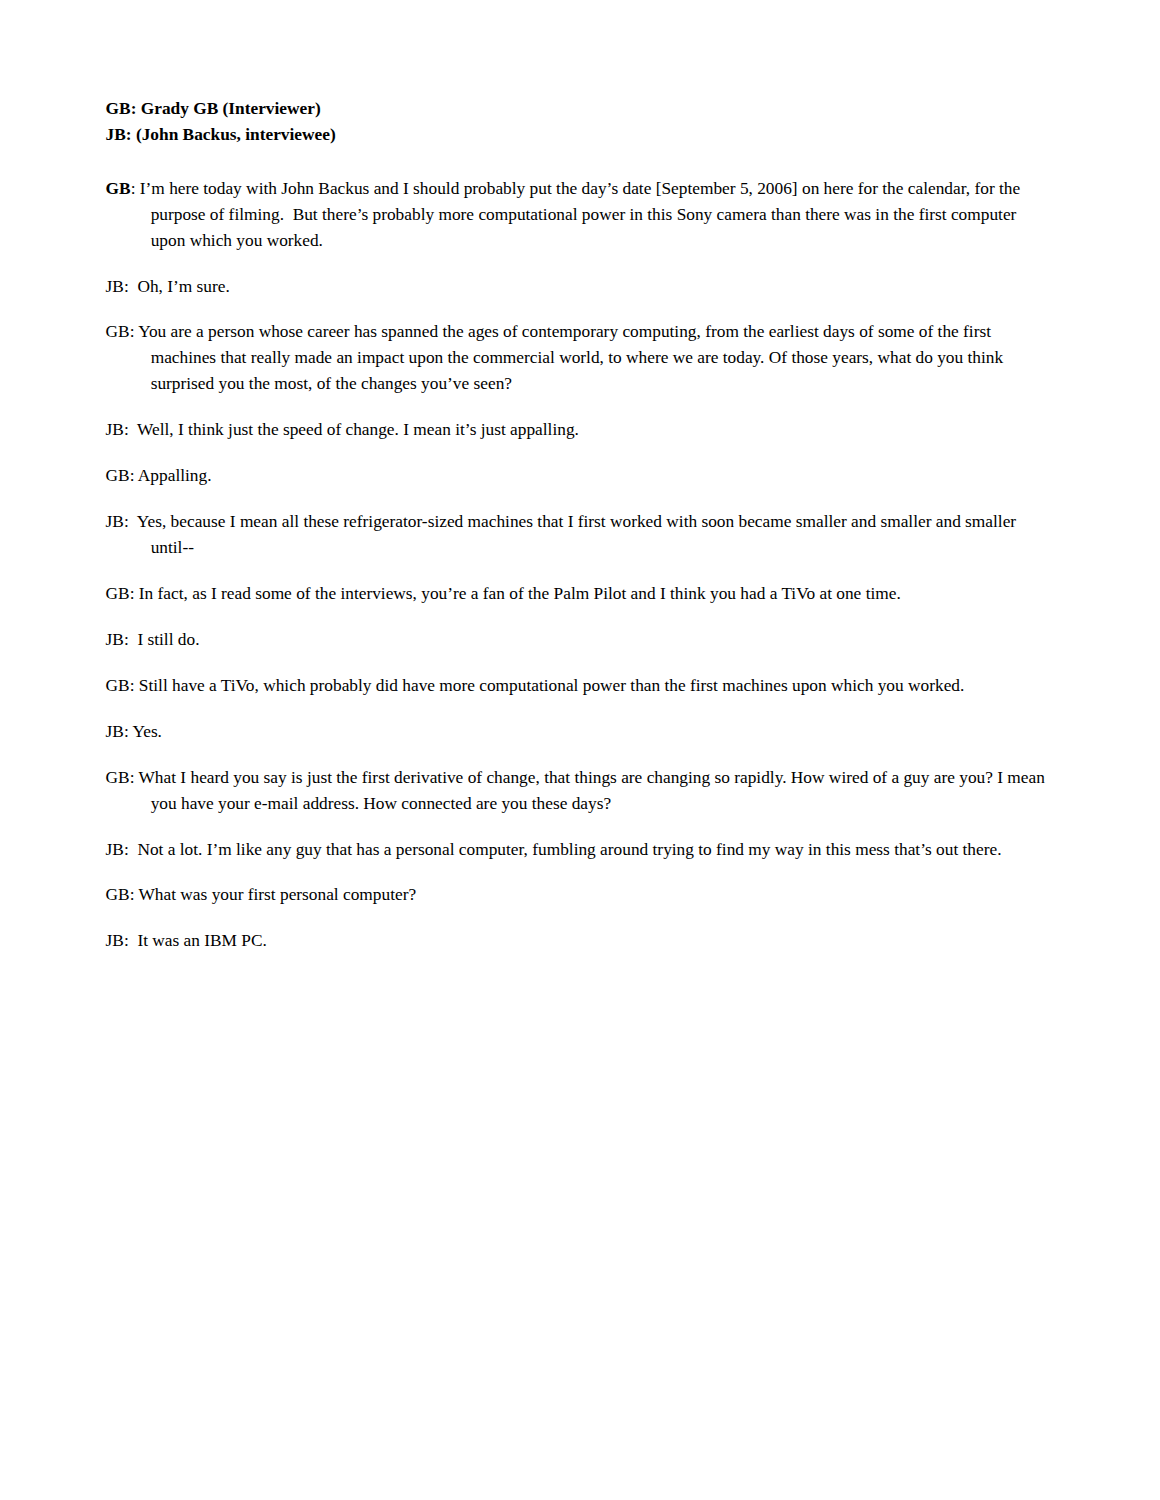GB: Grady GB (Interviewer)
JB: (John Backus, interviewee)
GB: I’m here today with John Backus and I should probably put the day’s date [September 5, 2006] on here for the calendar, for the purpose of filming. But there’s probably more computational power in this Sony camera than there was in the first computer upon which you worked.
JB: Oh, I’m sure.
GB: You are a person whose career has spanned the ages of contemporary computing, from the earliest days of some of the first machines that really made an impact upon the commercial world, to where we are today. Of those years, what do you think surprised you the most, of the changes you’ve seen?
JB: Well, I think just the speed of change. I mean it’s just appalling.
GB: Appalling.
JB: Yes, because I mean all these refrigerator-sized machines that I first worked with soon became smaller and smaller and smaller until--
GB: In fact, as I read some of the interviews, you’re a fan of the Palm Pilot and I think you had a TiVo at one time.
JB: I still do.
GB: Still have a TiVo, which probably did have more computational power than the first machines upon which you worked.
JB: Yes.
GB: What I heard you say is just the first derivative of change, that things are changing so rapidly. How wired of a guy are you? I mean you have your e-mail address. How connected are you these days?
JB: Not a lot. I’m like any guy that has a personal computer, fumbling around trying to find my way in this mess that’s out there.
GB: What was your first personal computer?
JB: It was an IBM PC.